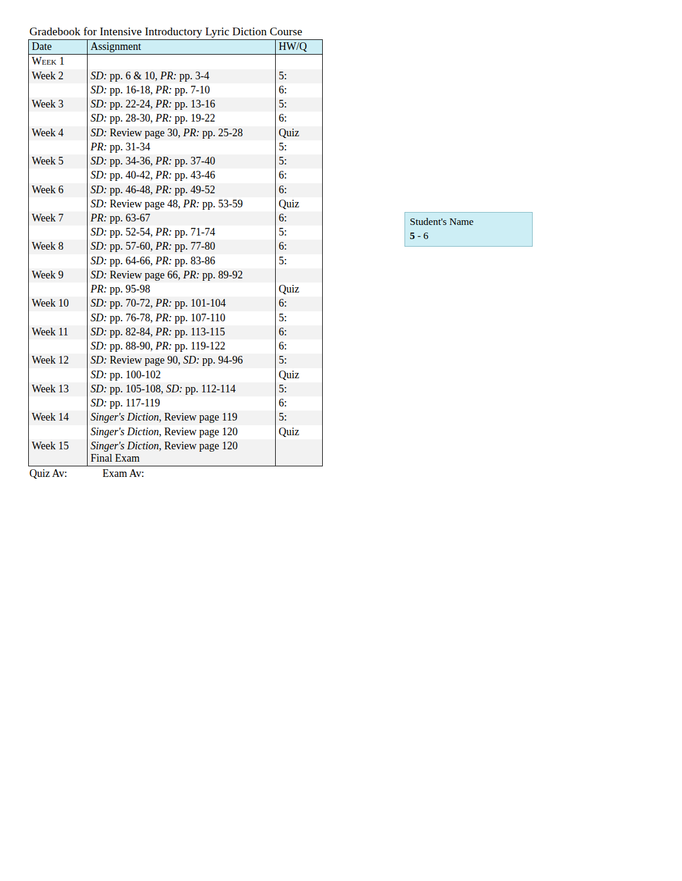Gradebook for Intensive Introductory Lyric Diction Course
| Date | Assignment | HW/Q |
| --- | --- | --- |
| Week 1 | | |
| Week 2 | SD: pp. 6 & 10, PR: pp. 3-4 | 5: |
| | SD: pp. 16-18, PR: pp. 7-10 | 6: |
| Week 3 | SD: pp. 22-24, PR: pp. 13-16 | 5: |
| | SD: pp. 28-30, PR: pp. 19-22 | 6: |
| Week 4 | SD: Review page 30, PR: pp. 25-28 | Quiz |
| | PR: pp. 31-34 | 5: |
| Week 5 | SD: pp. 34-36, PR: pp. 37-40 | 5: |
| | SD: pp. 40-42, PR: pp. 43-46 | 6: |
| Week 6 | SD: pp. 46-48, PR: pp. 49-52 | 6: |
| | SD: Review page 48, PR: pp. 53-59 | Quiz |
| Week 7 | PR: pp. 63-67 | 6: |
| | SD: pp. 52-54, PR: pp. 71-74 | 5: |
| Week 8 | SD: pp. 57-60, PR: pp. 77-80 | 6: |
| | SD: pp. 64-66, PR: pp. 83-86 | 5: |
| Week 9 | SD: Review page 66, PR: pp. 89-92 | |
| | PR: pp. 95-98 | Quiz |
| Week 10 | SD: pp. 70-72, PR: pp. 101-104 | 6: |
| | SD: pp. 76-78, PR: pp. 107-110 | 5: |
| Week 11 | SD: pp. 82-84, PR: pp. 113-115 | 6: |
| | SD: pp. 88-90, PR: pp. 119-122 | 6: |
| Week 12 | SD: Review page 90, SD: pp. 94-96 | 5: |
| | SD: pp. 100-102 | Quiz |
| Week 13 | SD: pp. 105-108, SD: pp. 112-114 | 5: |
| | SD: pp. 117-119 | 6: |
| Week 14 | Singer's Diction , Review page 119 | 5: |
| | Singer's Diction , Review page 120 | Quiz |
| Week 15 | Singer's Diction , Review page 120 Final Exam | |
Quiz Av: Exam Av:
Student's Name
5 - 6